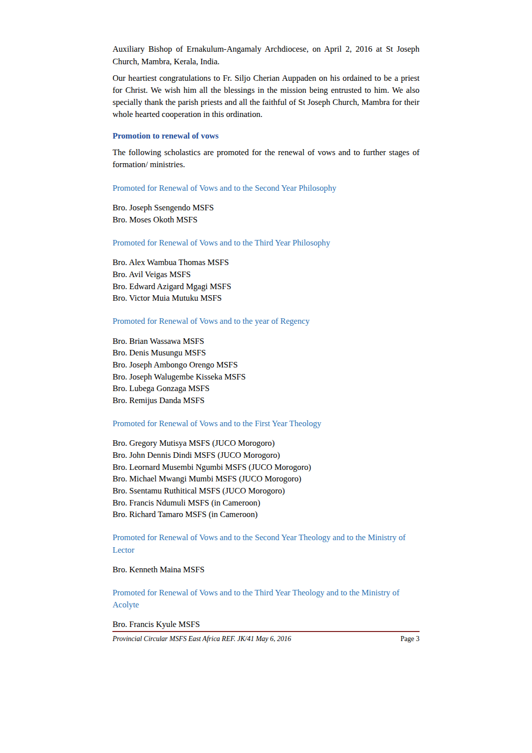Auxiliary Bishop of Ernakulum-Angamaly Archdiocese, on April 2, 2016 at St Joseph Church, Mambra, Kerala, India.
Our heartiest congratulations to Fr. Siljo Cherian Auppaden on his ordained to be a priest for Christ. We wish him all the blessings in the mission being entrusted to him. We also specially thank the parish priests and all the faithful of St Joseph Church, Mambra for their whole hearted cooperation in this ordination.
Promotion to renewal of vows
The following scholastics are promoted for the renewal of vows and to further stages of formation/ ministries.
Promoted for Renewal of Vows and to the Second Year Philosophy
Bro. Joseph Ssengendo MSFS
Bro. Moses Okoth MSFS
Promoted for Renewal of Vows and to the Third Year Philosophy
Bro. Alex Wambua Thomas MSFS
Bro. Avil Veigas MSFS
Bro. Edward Azigard Mgagi MSFS
Bro. Victor Muia Mutuku MSFS
Promoted for Renewal of Vows and to the year of Regency
Bro. Brian Wassawa MSFS
Bro. Denis Musungu MSFS
Bro. Joseph Ambongo Orengo MSFS
Bro. Joseph Walugembe Kisseka MSFS
Bro. Lubega Gonzaga MSFS
Bro. Remijus Danda MSFS
Promoted for Renewal of Vows and to the First Year Theology
Bro. Gregory Mutisya MSFS (JUCO Morogoro)
Bro. John Dennis Dindi MSFS (JUCO Morogoro)
Bro. Leornard Musembi Ngumbi MSFS (JUCO Morogoro)
Bro. Michael Mwangi Mumbi MSFS (JUCO Morogoro)
Bro. Ssentamu Ruthitical MSFS (JUCO Morogoro)
Bro. Francis Ndumuli MSFS (in Cameroon)
Bro. Richard Tamaro MSFS (in Cameroon)
Promoted for Renewal of Vows and to the Second Year Theology and to the Ministry of Lector
Bro. Kenneth Maina MSFS
Promoted for Renewal of Vows and to the Third Year Theology and to the Ministry of Acolyte
Bro. Francis Kyule MSFS
Provincial Circular MSFS East Africa REF. JK/41 May 6, 2016 Page 3